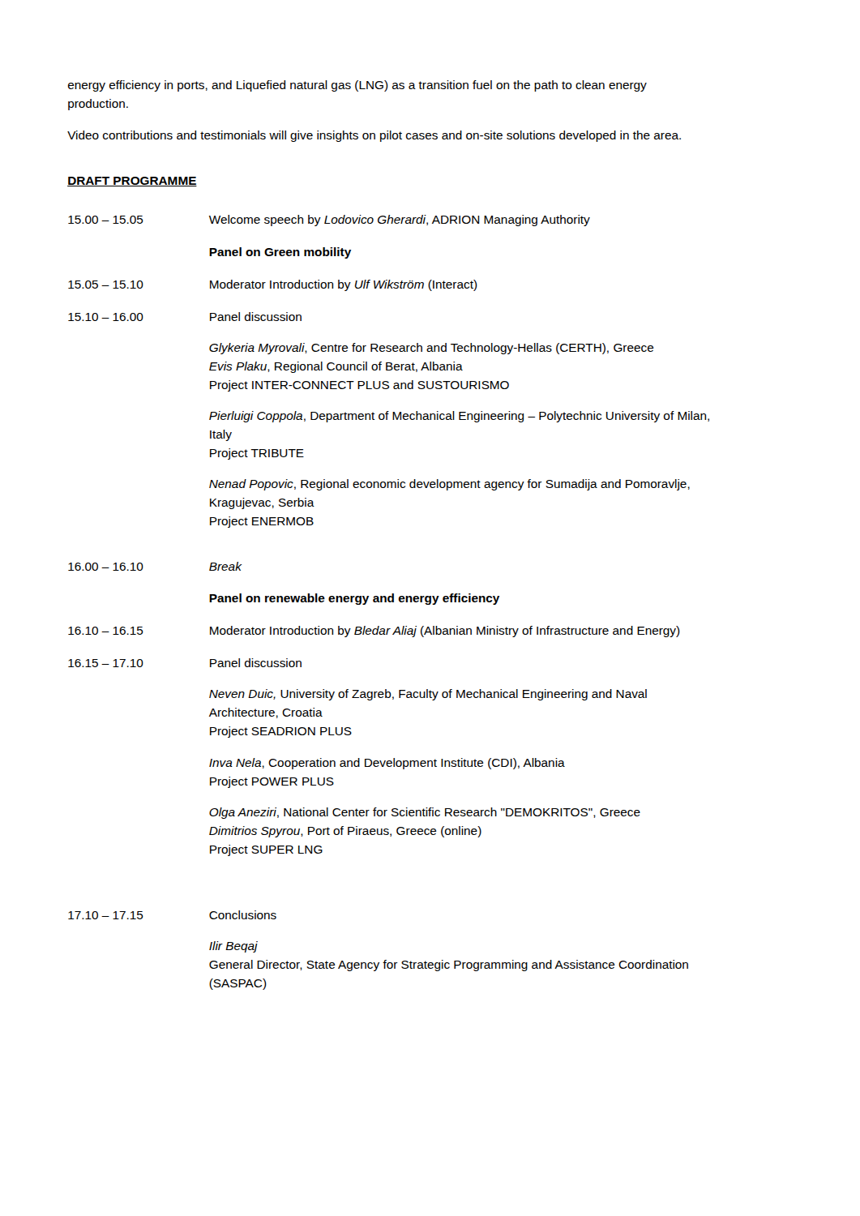energy efficiency in ports, and Liquefied natural gas (LNG) as a transition fuel on the path to clean energy production.
Video contributions and testimonials will give insights on pilot cases and on-site solutions developed in the area.
DRAFT PROGRAMME
| 15.00 – 15.05 | Welcome speech by Lodovico Gherardi , ADRION Managing Authority |
| | Panel on Green mobility |
| 15.05 – 15.10 | Moderator Introduction by Ulf Wikström (Interact) |
| 15.10 – 16.00 | Panel discussion Glykeria Myrovali , Centre for Research and Technology-Hellas (CERTH), Greece Evis Plaku , Regional Council of Berat, Albania Project INTER-CONNECT PLUS and SUSTOURISMO Pierluigi Coppola , Department of Mechanical Engineering – Polytechnic University of Milan, Italy Project TRIBUTE Nenad Popovic , Regional economic development agency for Sumadija and Pomoravlje, Kragujevac, Serbia Project ENERMOB |
| 16.00 – 16.10 | Break |
| | Panel on renewable energy and energy efficiency |
| 16.10 – 16.15 | Moderator Introduction by Bledar Aliaj (Albanian Ministry of Infrastructure and Energy) |
| 16.15 – 17.10 | Panel discussion Neven Duic, University of Zagreb, Faculty of Mechanical Engineering and Naval Architecture, Croatia Project SEADRION PLUS Inva Nela , Cooperation and Development Institute (CDI), Albania Project POWER PLUS Olga Aneziri , National Center for Scientific Research "DEMOKRITOS", Greece Dimitrios Spyrou , Port of Piraeus, Greece (online) Project SUPER LNG |
| 17.10 – 17.15 | Conclusions Ilir Beqaj General Director, State Agency for Strategic Programming and Assistance Coordination (SASPAC) |